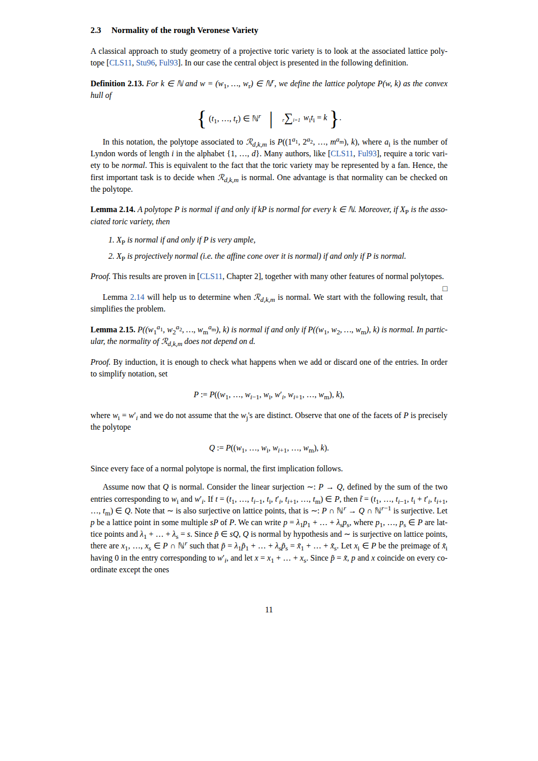2.3 Normality of the rough Veronese Variety
A classical approach to study geometry of a projective toric variety is to look at the associated lattice polytope [CLS11, Stu96, Ful93]. In our case the central object is presented in the following definition.
Definition 2.13. For k ∈ ℕ and w = (w1, …, wr) ∈ ℕr, we define the lattice polytope P(w, k) as the convex hull of
{ (t1, …, tr) ∈ ℕr | r∑i=1 witi = k }.
In this notation, the polytope associated to ℛd,k,m is P((1a1, 2a2, …, mam), k), where ai is the number of Lyndon words of length i in the alphabet {1, …, d}. Many authors, like [CLS11, Ful93], require a toric variety to be normal. This is equivalent to the fact that the toric variety may be represented by a fan. Hence, the first important task is to decide when ℛd,k,m is normal. One advantage is that normality can be checked on the polytope.
Lemma 2.14. A polytope P is normal if and only if kP is normal for every k ∈ ℕ. Moreover, if XP is the associated toric variety, then
XP is normal if and only if P is very ample,
XP is projectively normal (i.e. the affine cone over it is normal) if and only if P is normal.
Proof. This results are proven in [CLS11, Chapter 2], together with many other features of normal polytopes. □
Lemma 2.14 will help us to determine when ℛd,k,m is normal. We start with the following result, that simplifies the problem.
Lemma 2.15. P((w1a1, w2a2, …, wmam), k) is normal if and only if P((w1, w2, …, wm), k) is normal. In particular, the normality of ℛd,k,m does not depend on d.
Proof. By induction, it is enough to check what happens when we add or discard one of the entries. In order to simplify notation, set
P := P((w1, …, wi−1, wi, w′i, wi+1, …, wm), k),
where wi = w′i and we do not assume that the wj's are distinct. Observe that one of the facets of P is precisely the polytope
Q := P((w1, …, wi, wi+1, …, wm), k).
Since every face of a normal polytope is normal, the first implication follows.
Assume now that Q is normal. Consider the linear surjection ∼: P → Q, defined by the sum of the two entries corresponding to wi and w′i. If t = (t1, …, ti−1, ti, t′i, ti+1, …, tm) ∈ P, then t̃ = (t1, …, ti−1, ti + t′i, ti+1, …, tm) ∈ Q. Note that ∼ is also surjective on lattice points, that is ∼: P ∩ ℕr → Q ∩ ℕr−1 is surjective. Let p be a lattice point in some multiple sP of P. We can write p = λ1p1 + … + λsps, where p1, …, ps ∈ P are lattice points and λ1 + … + λs = s. Since p̃ ∈ sQ, Q is normal by hypothesis and ∼ is surjective on lattice points, there are x1, …, xs ∈ P ∩ ℕr such that p̃ = λ1p̃1 + … + λsp̃s = x̃1 + … + x̃s. Let xi ∈ P be the preimage of x̃i having 0 in the entry corresponding to w′i, and let x = x1 + … + xs. Since p̃ = x̃, p and x coincide on every coordinate except the ones
11